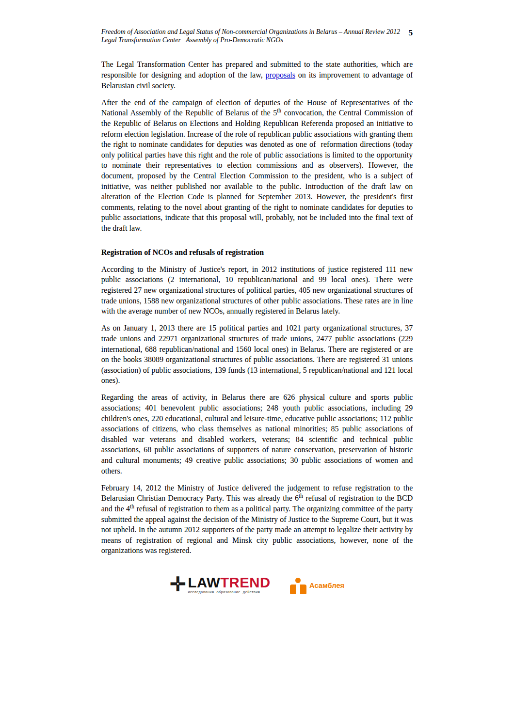Freedom of Association and Legal Status of Non-commercial Organizations in Belarus – Annual Review 2012
Legal Transformation Center Assembly of Pro-Democratic NGOs
5
The Legal Transformation Center has prepared and submitted to the state authorities, which are responsible for designing and adoption of the law, proposals on its improvement to advantage of Belarusian civil society.
After the end of the campaign of election of deputies of the House of Representatives of the National Assembly of the Republic of Belarus of the 5th convocation, the Central Commission of the Republic of Belarus on Elections and Holding Republican Referenda proposed an initiative to reform election legislation. Increase of the role of republican public associations with granting them the right to nominate candidates for deputies was denoted as one of reformation directions (today only political parties have this right and the role of public associations is limited to the opportunity to nominate their representatives to election commissions and as observers). However, the document, proposed by the Central Election Commission to the president, who is a subject of initiative, was neither published nor available to the public. Introduction of the draft law on alteration of the Election Code is planned for September 2013. However, the president's first comments, relating to the novel about granting of the right to nominate candidates for deputies to public associations, indicate that this proposal will, probably, not be included into the final text of the draft law.
Registration of NCOs and refusals of registration
According to the Ministry of Justice's report, in 2012 institutions of justice registered 111 new public associations (2 international, 10 republican/national and 99 local ones). There were registered 27 new organizational structures of political parties, 405 new organizational structures of trade unions, 1588 new organizational structures of other public associations. These rates are in line with the average number of new NCOs, annually registered in Belarus lately.
As on January 1, 2013 there are 15 political parties and 1021 party organizational structures, 37 trade unions and 22971 organizational structures of trade unions, 2477 public associations (229 international, 688 republican/national and 1560 local ones) in Belarus. There are registered or are on the books 38089 organizational structures of public associations. There are registered 31 unions (association) of public associations, 139 funds (13 international, 5 republican/national and 121 local ones).
Regarding the areas of activity, in Belarus there are 626 physical culture and sports public associations; 401 benevolent public associations; 248 youth public associations, including 29 children's ones, 220 educational, cultural and leisure-time, educative public associations; 112 public associations of citizens, who class themselves as national minorities; 85 public associations of disabled war veterans and disabled workers, veterans; 84 scientific and technical public associations, 68 public associations of supporters of nature conservation, preservation of historic and cultural monuments; 49 creative public associations; 30 public associations of women and others.
February 14, 2012 the Ministry of Justice delivered the judgement to refuse registration to the Belarusian Christian Democracy Party. This was already the 6th refusal of registration to the BCD and the 4th refusal of registration to them as a political party. The organizing committee of the party submitted the appeal against the decision of the Ministry of Justice to the Supreme Court, but it was not upheld. In the autumn 2012 supporters of the party made an attempt to legalize their activity by means of registration of regional and Minsk city public associations, however, none of the organizations was registered.
✛ LAW TREND исследования образование действия
Асамблея